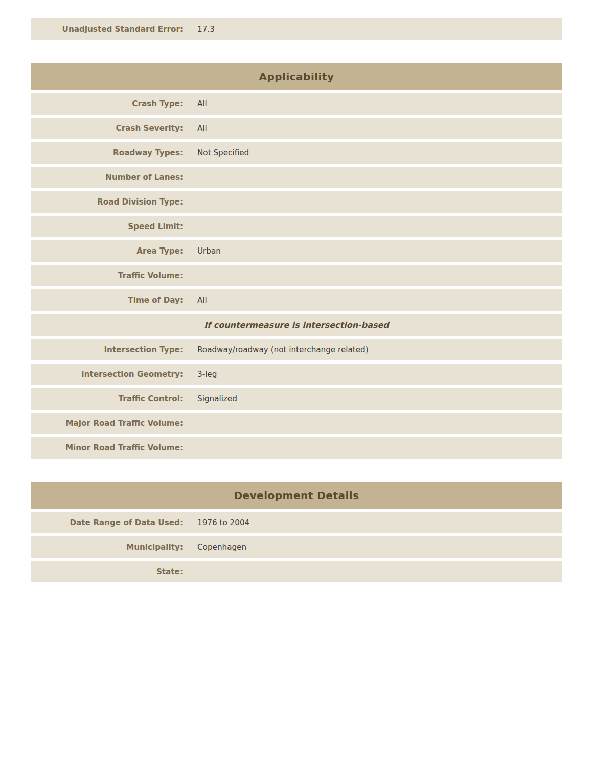| Unadjusted Standard Error: | 17.3 |
Applicability
| Crash Type: | All |
| Crash Severity: | All |
| Roadway Types: | Not Specified |
| Number of Lanes: | |
| Road Division Type: | |
| Speed Limit: | |
| Area Type: | Urban |
| Traffic Volume: | |
| Time of Day: | All |
| If countermeasure is intersection-based |
| Intersection Type: | Roadway/roadway (not interchange related) |
| Intersection Geometry: | 3-leg |
| Traffic Control: | Signalized |
| Major Road Traffic Volume: | |
| Minor Road Traffic Volume: | |
Development Details
| Date Range of Data Used: | 1976 to 2004 |
| Municipality: | Copenhagen |
| State: | |